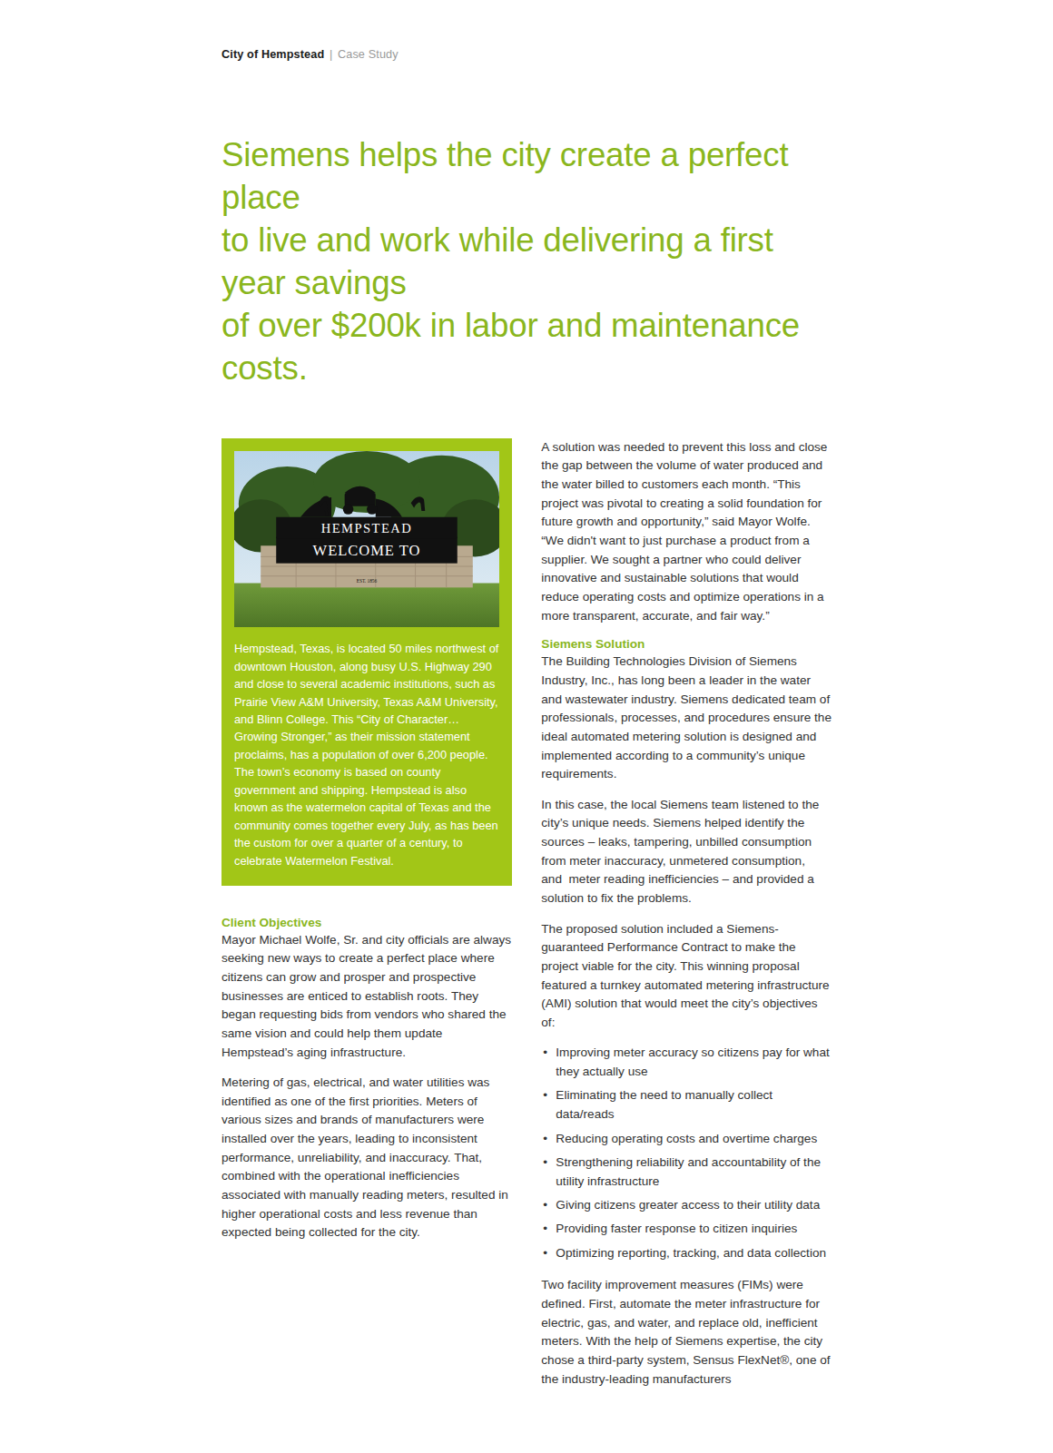City of Hempstead | Case Study
Siemens helps the city create a perfect place
to live and work while delivering a first year savings
of over $200k in labor and maintenance costs.
Hempstead, Texas, is located 50 miles northwest of downtown Houston, along busy U.S. Highway 290 and close to several academic institutions, such as Prairie View A&M University, Texas A&M University, and Blinn College. This “City of Character… Growing Stronger,” as their mission statement proclaims, has a population of over 6,200 people. The town’s economy is based on county government and shipping. Hempstead is also known as the watermelon capital of Texas and the community comes together every July, as has been the custom for over a quarter of a century, to celebrate Watermelon Festival.
Client Objectives
Mayor Michael Wolfe, Sr. and city officials are always seeking new ways to create a perfect place where citizens can grow and prosper and prospective businesses are enticed to establish roots. They began requesting bids from vendors who shared the same vision and could help them update Hempstead’s aging infrastructure.
Metering of gas, electrical, and water utilities was identified as one of the first priorities. Meters of various sizes and brands of manufacturers were installed over the years, leading to inconsistent performance, unreliability, and inaccuracy. That, combined with the operational inefficiencies associated with manually reading meters, resulted in higher operational costs and less revenue than expected being collected for the city.
A solution was needed to prevent this loss and close the gap between the volume of water produced and the water billed to customers each month. “This project was pivotal to creating a solid foundation for future growth and opportunity,” said Mayor Wolfe. “We didn't want to just purchase a product from a supplier. We sought a partner who could deliver innovative and sustainable solutions that would reduce operating costs and optimize operations in a more transparent, accurate, and fair way.”
Siemens Solution
The Building Technologies Division of Siemens Industry, Inc., has long been a leader in the water and wastewater industry. Siemens dedicated team of professionals, processes, and procedures ensure the ideal automated metering solution is designed and implemented according to a community’s unique requirements.
In this case, the local Siemens team listened to the city’s unique needs. Siemens helped identify the sources – leaks, tampering, unbilled consumption from meter inaccuracy, unmetered consumption, and meter reading inefficiencies – and provided a solution to fix the problems.
The proposed solution included a Siemens-guaranteed Performance Contract to make the project viable for the city. This winning proposal featured a turnkey automated metering infrastructure (AMI) solution that would meet the city’s objectives of:
Improving meter accuracy so citizens pay for what they actually use
Eliminating the need to manually collect data/reads
Reducing operating costs and overtime charges
Strengthening reliability and accountability of the utility infrastructure
Giving citizens greater access to their utility data
Providing faster response to citizen inquiries
Optimizing reporting, tracking, and data collection
Two facility improvement measures (FIMs) were defined. First, automate the meter infrastructure for electric, gas, and water, and replace old, inefficient meters. With the help of Siemens expertise, the city chose a third-party system, Sensus FlexNet®, one of the industry-leading manufacturers